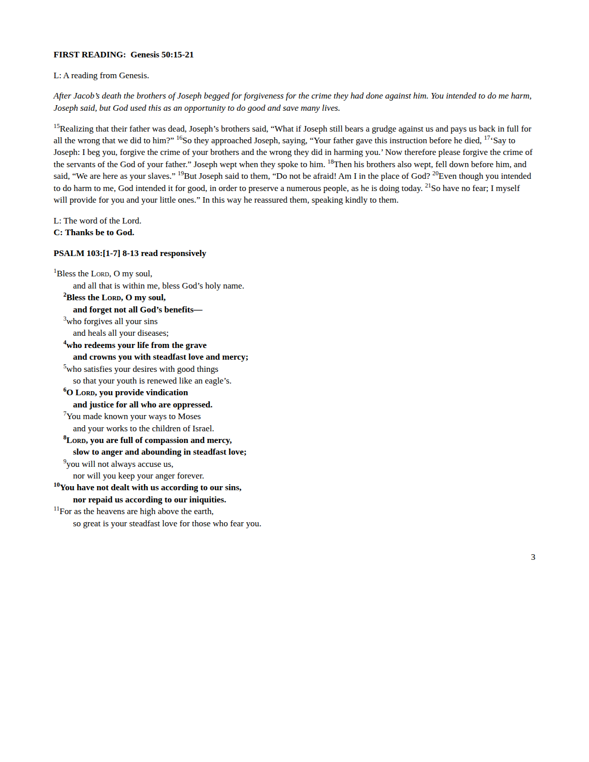FIRST READING: Genesis 50:15-21
L: A reading from Genesis.
After Jacob’s death the brothers of Joseph begged for forgiveness for the crime they had done against him. You intended to do me harm, Joseph said, but God used this as an opportunity to do good and save many lives.
15Realizing that their father was dead, Joseph’s brothers said, “What if Joseph still bears a grudge against us and pays us back in full for all the wrong that we did to him?” 16So they approached Joseph, saying, “Your father gave this instruction before he died, 17‘Say to Joseph: I beg you, forgive the crime of your brothers and the wrong they did in harming you.’ Now therefore please forgive the crime of the servants of the God of your father.” Joseph wept when they spoke to him. 18Then his brothers also wept, fell down before him, and said, “We are here as your slaves.” 19But Joseph said to them, “Do not be afraid! Am I in the place of God? 20Even though you intended to do harm to me, God intended it for good, in order to preserve a numerous people, as he is doing today. 21So have no fear; I myself will provide for you and your little ones.” In this way he reassured them, speaking kindly to them.
L: The word of the Lord.
C: Thanks be to God.
PSALM 103:[1-7] 8-13 read responsively
1Bless the Lord, O my soul,
and all that is within me, bless God’s holy name.
2Bless the Lord, O my soul,
and forget not all God’s benefits—
3who forgives all your sins
and heals all your diseases;
4who redeems your life from the grave
and crowns you with steadfast love and mercy;
5who satisfies your desires with good things
so that your youth is renewed like an eagle’s.
6O Lord, you provide vindication
and justice for all who are oppressed.
7You made known your ways to Moses
and your works to the children of Israel.
8Lord, you are full of compassion and mercy,
slow to anger and abounding in steadfast love;
9you will not always accuse us,
nor will you keep your anger forever.
10You have not dealt with us according to our sins,
nor repaid us according to our iniquities.
11For as the heavens are high above the earth,
so great is your steadfast love for those who fear you.
3